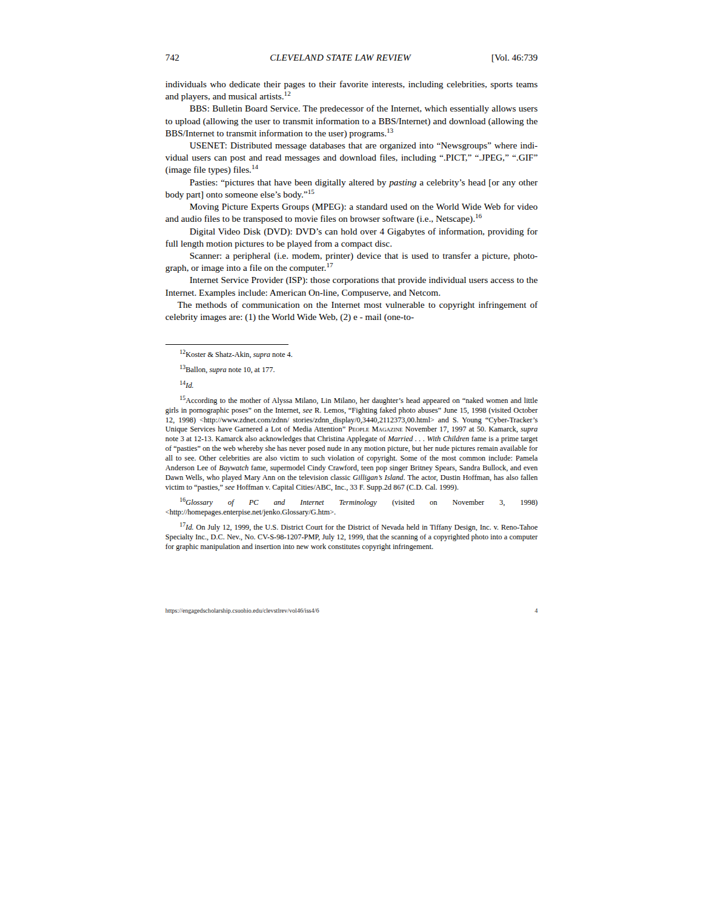742
CLEVELAND STATE LAW REVIEW
[Vol. 46:739
individuals who dedicate their pages to their favorite interests, including celebrities, sports teams and players, and musical artists.12
BBS: Bulletin Board Service. The predecessor of the Internet, which essentially allows users to upload (allowing the user to transmit information to a BBS/Internet) and download (allowing the BBS/Internet to transmit information to the user) programs.13
USENET: Distributed message databases that are organized into “Newsgroups” where individual users can post and read messages and download files, including “.PICT,” “.JPEG,” “.GIF” (image file types) files.14
Pasties: “pictures that have been digitally altered by pasting a celebrity’s head [or any other body part] onto someone else’s body.”15
Moving Picture Experts Groups (MPEG): a standard used on the World Wide Web for video and audio files to be transposed to movie files on browser software (i.e., Netscape).16
Digital Video Disk (DVD): DVD’s can hold over 4 Gigabytes of information, providing for full length motion pictures to be played from a compact disc.
Scanner: a peripheral (i.e. modem, printer) device that is used to transfer a picture, photograph, or image into a file on the computer.17
Internet Service Provider (ISP): those corporations that provide individual users access to the Internet. Examples include: American On-line, Compuserve, and Netcom.
The methods of communication on the Internet most vulnerable to copyright infringement of celebrity images are: (1) the World Wide Web, (2) e - mail (one-to-
12Koster & Shatz-Akin, supra note 4.
13Ballon, supra note 10, at 177.
14Id.
15According to the mother of Alyssa Milano, Lin Milano, her daughter’s head appeared on “naked women and little girls in pornographic poses” on the Internet, see R. Lemos, “Fighting faked photo abuses” June 15, 1998 (visited October 12, 1998) <http://www.zdnet.com/zdnn/ stories/zdnn_display/0,3440,2112373,00.html> and S. Young “Cyber-Tracker’s Unique Services have Garnered a Lot of Media Attention” People Magazine November 17, 1997 at 50. Kamarck, supra note 3 at 12-13. Kamarck also acknowledges that Christina Applegate of Married . . . With Children fame is a prime target of “pasties” on the web whereby she has never posed nude in any motion picture, but her nude pictures remain available for all to see. Other celebrities are also victim to such violation of copyright. Some of the most common include: Pamela Anderson Lee of Baywatch fame, supermodel Cindy Crawford, teen pop singer Britney Spears, Sandra Bullock, and even Dawn Wells, who played Mary Ann on the television classic Gilligan’s Island. The actor, Dustin Hoffman, has also fallen victim to “pasties,” see Hoffman v. Capital Cities/ABC, Inc., 33 F. Supp.2d 867 (C.D. Cal. 1999).
16Glossary of PC and Internet Terminology (visited on November 3, 1998) <http://homepages.enterpise.net/jenko.Glossary/G.htm>.
17Id. On July 12, 1999, the U.S. District Court for the District of Nevada held in Tiffany Design, Inc. v. Reno-Tahoe Specialty Inc., D.C. Nev., No. CV-S-98-1207-PMP, July 12, 1999, that the scanning of a copyrighted photo into a computer for graphic manipulation and insertion into new work constitutes copyright infringement.
https://engagedscholarship.csuohio.edu/clevstlrev/vol46/iss4/6
4